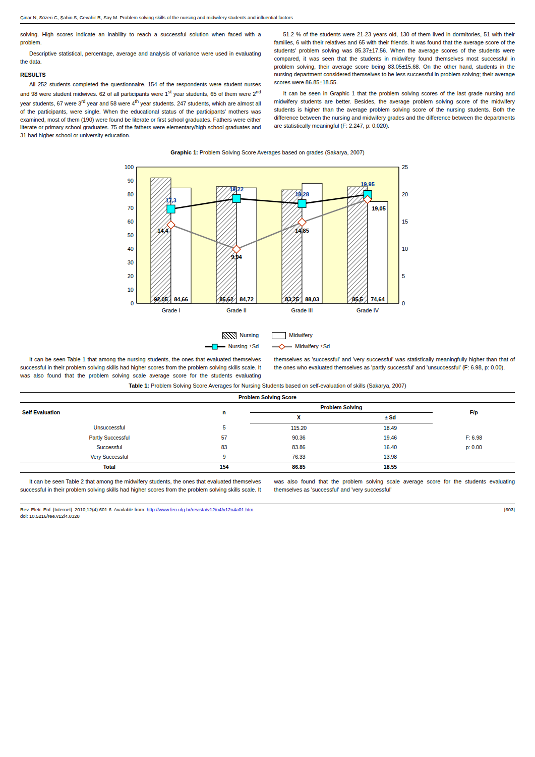Çinar N, Sözeri C, Şahin S, Cevahir R, Say M. Problem solving skills of the nursing and midwifery students and influential factors
solving. High scores indicate an inability to reach a successful solution when faced with a problem.
Descriptive statistical, percentage, average and analysis of variance were used in evaluating the data.
RESULTS
All 252 students completed the questionnaire. 154 of the respondents were student nurses and 98 were student midwives. 62 of all participants were 1st year students, 65 of them were 2nd year students, 67 were 3rd year and 58 were 4th year students. 247 students, which are almost all of the participants, were single. When the educational status of the participants' mothers was examined, most of them (190) were found be literate or first school graduates. Fathers were either literate or primary school graduates. 75 of the fathers were elementary/high school graduates and 31 had higher school or university education.
51.2 % of the students were 21-23 years old, 130 of them lived in dormitories, 51 with their families, 6 with their relatives and 65 with their friends. It was found that the average score of the students' problem solving was 85.37±17.56. When the average scores of the students were compared, it was seen that the students in midwifery found themselves most successful in problem solving, their average score being 83.05±15.68. On the other hand, students in the nursing department considered themselves to be less successful in problem solving; their average scores were 86.85±18.55.
It can be seen in Graphic 1 that the problem solving scores of the last grade nursing and midwifery students are better. Besides, the average problem solving score of the midwifery students is higher than the average problem solving score of the nursing students. Both the difference between the nursing and midwifery grades and the difference between the departments are statistically meaningful (F: 2.247, p: 0.020).
Graphic 1: Problem Solving Score Averages based on grades (Sakarya, 2007)
100 90 80 70 60 50 40 30 20 10 0 25 20 15 10 5 0 92,05 84,66 85,62 84,72 83,25 88,03 85,5 74,64 17,3 19,22 18,28 19,95 14,4 9,94 14,85 19,05 Grade I Grade II Grade III Grade IV
Nursing
Midwifery
Nursing ±Sd
Midwifery ±Sd
It can be seen Table 1 that among the nursing students, the ones that evaluated themselves successful in their problem solving skills had higher scores from the problem solving skills scale. It was also found that the problem solving scale average score for the students evaluating themselves as 'successful' and 'very successful' was statistically meaningfully higher than that of the ones who evaluated themselves as 'partly successful' and 'unsuccessful' (F: 6.98, p: 0.00).
Table 1: Problem Solving Score Averages for Nursing Students based on self-evaluation of skills (Sakarya, 2007)
| Problem Solving Score |
| --- |
| Self Evaluation | n | Problem Solving | F/p |
| X | ± Sd |
| Unsuccessful | 5 | 115.20 | 18.49 | |
| Partly Successful | 57 | 90.36 | 19.46 | F: 6.98 |
| Successful | 83 | 83.86 | 16.40 | p: 0.00 |
| Very Successful | 9 | 76.33 | 13.98 | |
| Total | 154 | 86.85 | 18.55 | |
It can be seen Table 2 that among the midwifery students, the ones that evaluated themselves successful in their problem solving skills had higher scores from the problem solving skills scale. It was also found that the problem solving scale average score for the students evaluating themselves as 'successful' and 'very successful'
Rev. Eletr. Enf. [Internet]. 2010;12(4):601-6. Available from: http://www.fen.ufg.br/revista/v12/n4/v12n4a01.htm.
doi: 10.5216/ree.v12i4.8328
[603]